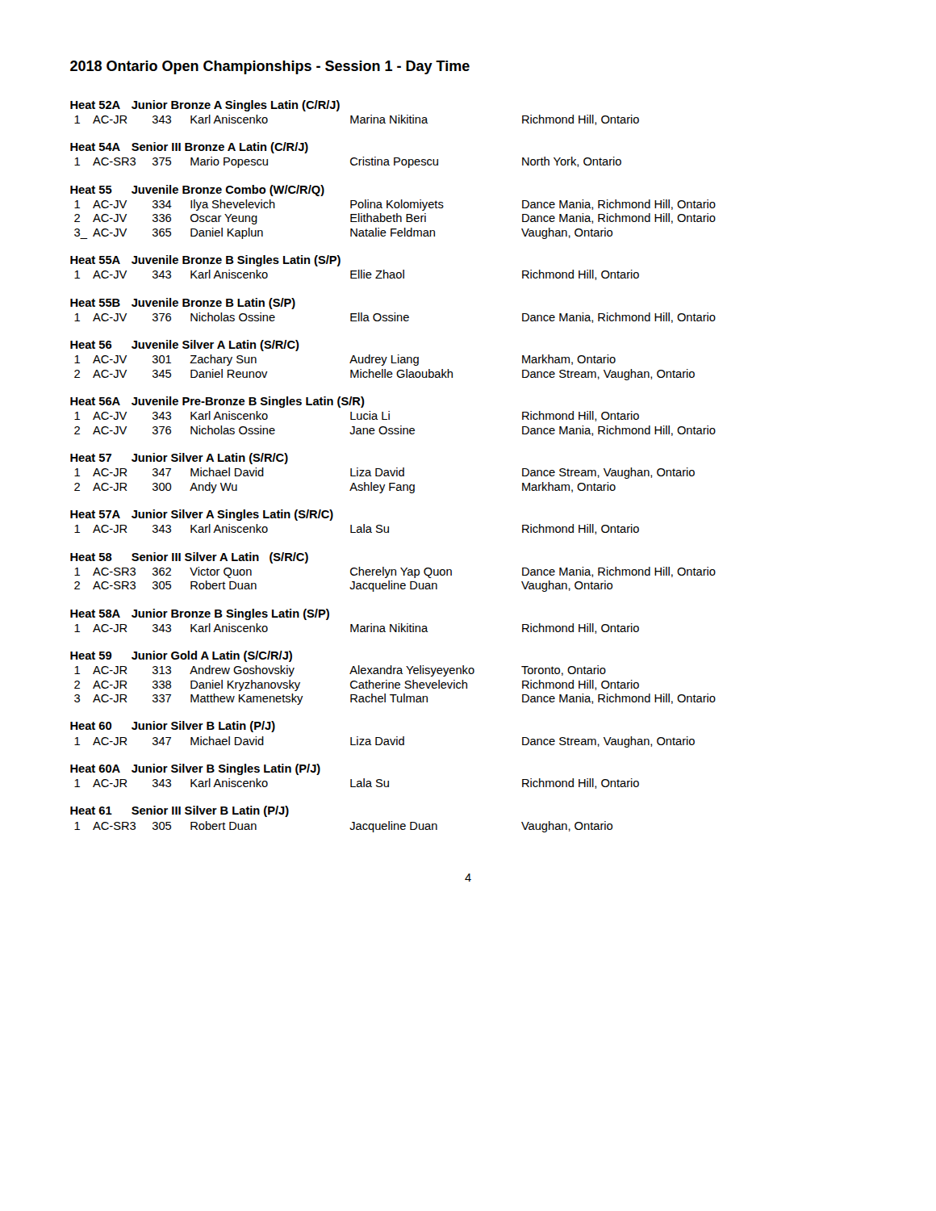2018 Ontario Open Championships - Session 1 - Day Time
Heat 52AJunior Bronze A Singles Latin (C/R/J)
| 1 | AC-JR | 343 | Karl Aniscenko | Marina Nikitina | Richmond Hill, Ontario |
Heat 54ASenior III Bronze A Latin (C/R/J)
| 1 | AC-SR3 | 375 | Mario Popescu | Cristina Popescu | North York, Ontario |
Heat 55 Juvenile Bronze Combo (W/C/R/Q)
| 1 | AC-JV | 334 | Ilya Shevelevich | Polina Kolomiyets | Dance Mania, Richmond Hill, Ontario |
| 2 | AC-JV | 336 | Oscar Yeung | Elithabeth Beri | Dance Mania, Richmond Hill, Ontario |
| 3_ | AC-JV | 365 | Daniel Kaplun | Natalie Feldman | Vaughan, Ontario |
Heat 55AJuvenile Bronze B Singles Latin (S/P)
| 1 | AC-JV | 343 | Karl Aniscenko | Ellie Zhaol | Richmond Hill, Ontario |
Heat 55BJuvenile Bronze B Latin (S/P)
| 1 | AC-JV | 376 | Nicholas Ossine | Ella Ossine | Dance Mania, Richmond Hill, Ontario |
Heat 56 Juvenile Silver A Latin (S/R/C)
| 1 | AC-JV | 301 | Zachary Sun | Audrey Liang | Markham, Ontario |
| 2 | AC-JV | 345 | Daniel Reunov | Michelle Glaoubakh | Dance Stream, Vaughan, Ontario |
Heat 56AJuvenile Pre-Bronze B Singles Latin (S/R)
| 1 | AC-JV | 343 | Karl Aniscenko | Lucia Li | Richmond Hill, Ontario |
| 2 | AC-JV | 376 | Nicholas Ossine | Jane Ossine | Dance Mania, Richmond Hill, Ontario |
Heat 57 Junior Silver A Latin (S/R/C)
| 1 | AC-JR | 347 | Michael David | Liza David | Dance Stream, Vaughan, Ontario |
| 2 | AC-JR | 300 | Andy Wu | Ashley Fang | Markham, Ontario |
Heat 57AJunior Silver A Singles Latin (S/R/C)
| 1 | AC-JR | 343 | Karl Aniscenko | Lala Su | Richmond Hill, Ontario |
Heat 58 Senior III Silver A Latin (S/R/C)
| 1 | AC-SR3 | 362 | Victor Quon | Cherelyn Yap Quon | Dance Mania, Richmond Hill, Ontario |
| 2 | AC-SR3 | 305 | Robert Duan | Jacqueline Duan | Vaughan, Ontario |
Heat 58AJunior Bronze B Singles Latin (S/P)
| 1 | AC-JR | 343 | Karl Aniscenko | Marina Nikitina | Richmond Hill, Ontario |
Heat 59 Junior Gold A Latin (S/C/R/J)
| 1 | AC-JR | 313 | Andrew Goshovskiy | Alexandra Yelisyeyenko | Toronto, Ontario |
| 2 | AC-JR | 338 | Daniel Kryzhanovsky | Catherine Shevelevich | Richmond Hill, Ontario |
| 3 | AC-JR | 337 | Matthew Kamenetsky | Rachel Tulman | Dance Mania, Richmond Hill, Ontario |
Heat 60 Junior Silver B Latin (P/J)
| 1 | AC-JR | 347 | Michael David | Liza David | Dance Stream, Vaughan, Ontario |
Heat 60AJunior Silver B Singles Latin (P/J)
| 1 | AC-JR | 343 | Karl Aniscenko | Lala Su | Richmond Hill, Ontario |
Heat 61 Senior III Silver B Latin (P/J)
| 1 | AC-SR3 | 305 | Robert Duan | Jacqueline Duan | Vaughan, Ontario |
4